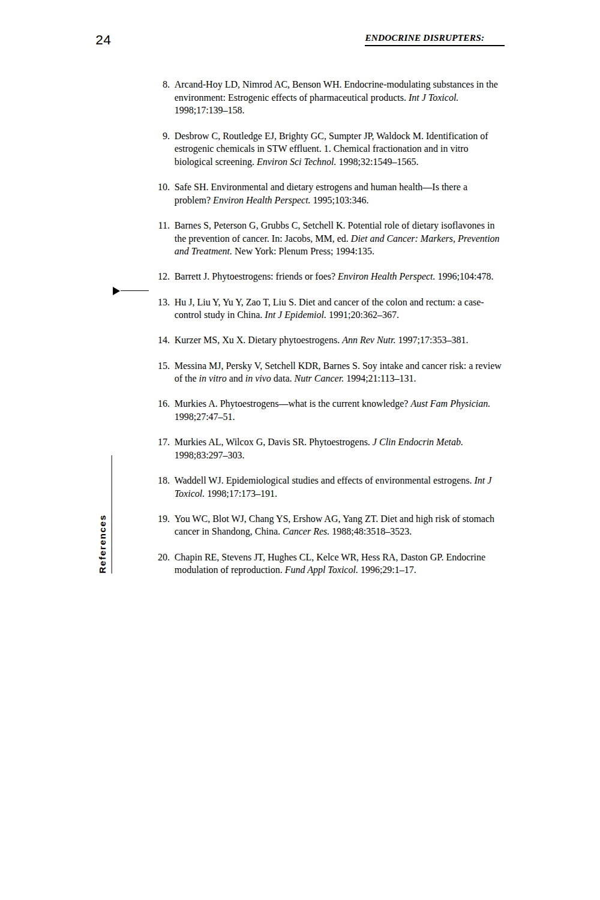24
ENDOCRINE DISRUPTERS:
References
8. Arcand-Hoy LD, Nimrod AC, Benson WH. Endocrine-modulating substances in the environment: Estrogenic effects of pharmaceutical products. Int J Toxicol. 1998;17:139–158.
9. Desbrow C, Routledge EJ, Brighty GC, Sumpter JP, Waldock M. Identification of estrogenic chemicals in STW effluent. 1. Chemical fractionation and in vitro biological screening. Environ Sci Technol. 1998;32:1549–1565.
10. Safe SH. Environmental and dietary estrogens and human health—Is there a problem? Environ Health Perspect. 1995;103:346.
11. Barnes S, Peterson G, Grubbs C, Setchell K. Potential role of dietary isoflavones in the prevention of cancer. In: Jacobs, MM, ed. Diet and Cancer: Markers, Prevention and Treatment. New York: Plenum Press; 1994:135.
12. Barrett J. Phytoestrogens: friends or foes? Environ Health Perspect. 1996;104:478.
13. Hu J, Liu Y, Yu Y, Zao T, Liu S. Diet and cancer of the colon and rectum: a case-control study in China. Int J Epidemiol. 1991;20:362–367.
14. Kurzer MS, Xu X. Dietary phytoestrogens. Ann Rev Nutr. 1997;17:353–381.
15. Messina MJ, Persky V, Setchell KDR, Barnes S. Soy intake and cancer risk: a review of the in vitro and in vivo data. Nutr Cancer. 1994;21:113–131.
16. Murkies A. Phytoestrogens—what is the current knowledge? Aust Fam Physician. 1998;27:47–51.
17. Murkies AL, Wilcox G, Davis SR. Phytoestrogens. J Clin Endocrin Metab. 1998;83:297–303.
18. Waddell WJ. Epidemiological studies and effects of environmental estrogens. Int J Toxicol. 1998;17:173–191.
19. You WC, Blot WJ, Chang YS, Ershow AG, Yang ZT. Diet and high risk of stomach cancer in Shandong, China. Cancer Res. 1988;48:3518–3523.
20. Chapin RE, Stevens JT, Hughes CL, Kelce WR, Hess RA, Daston GP. Endocrine modulation of reproduction. Fund Appl Toxicol. 1996;29:1–17.